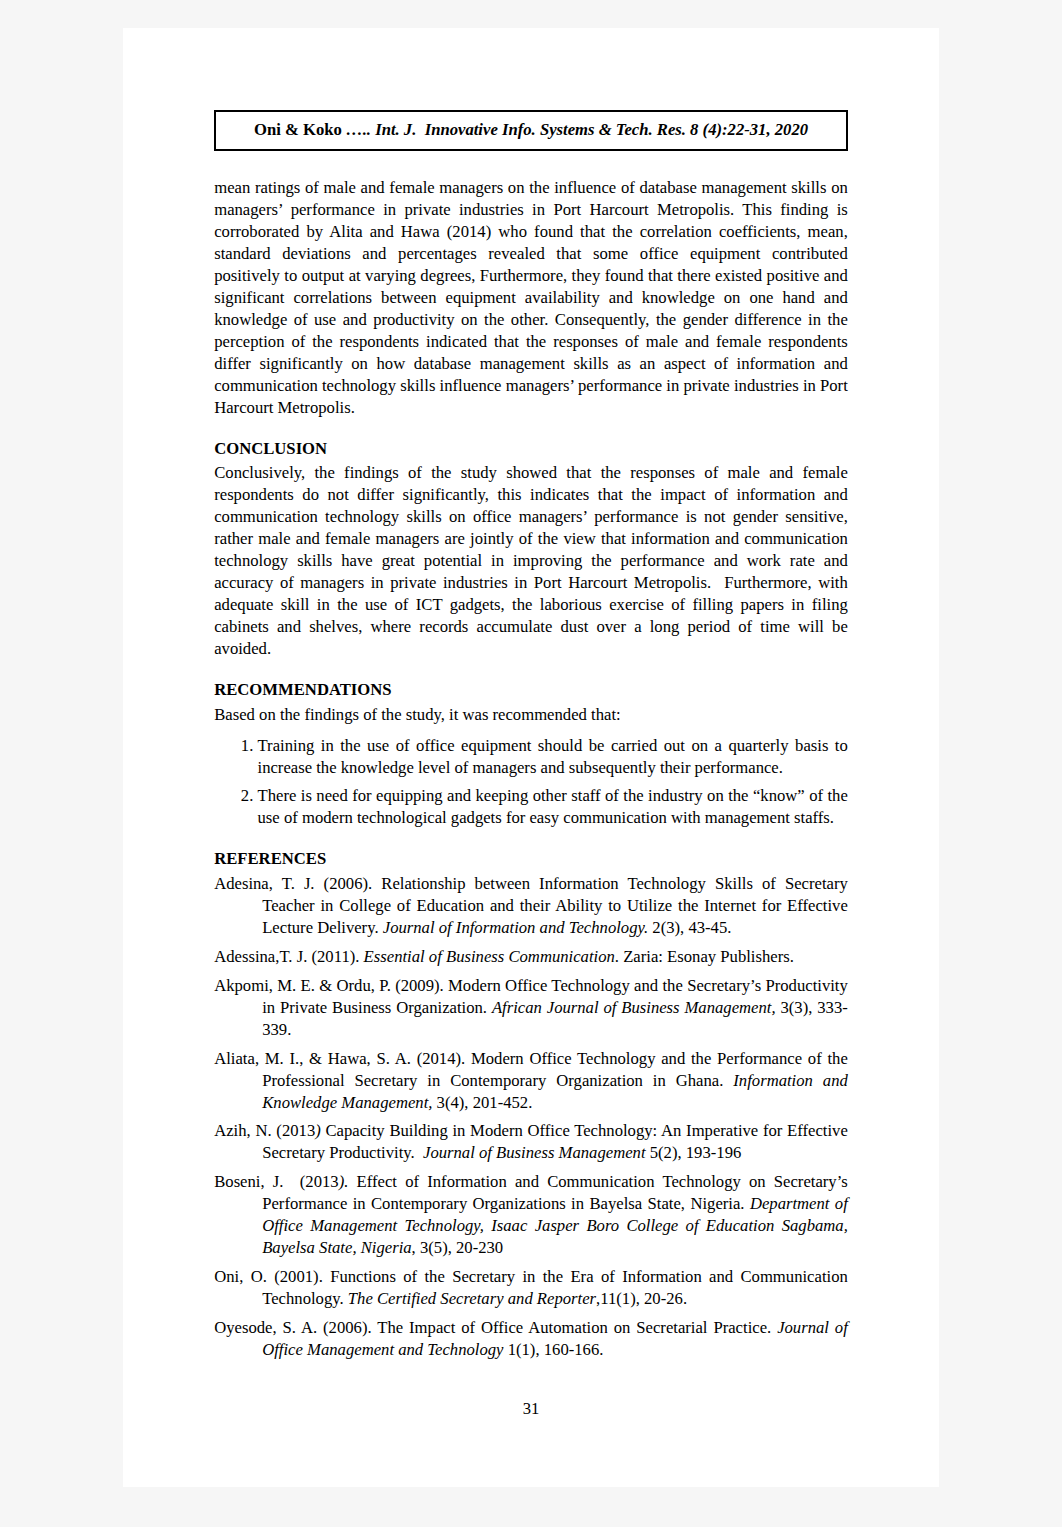Oni & Koko ….. Int. J. Innovative Info. Systems & Tech. Res. 8 (4):22-31, 2020
mean ratings of male and female managers on the influence of database management skills on managers’ performance in private industries in Port Harcourt Metropolis. This finding is corroborated by Alita and Hawa (2014) who found that the correlation coefficients, mean, standard deviations and percentages revealed that some office equipment contributed positively to output at varying degrees, Furthermore, they found that there existed positive and significant correlations between equipment availability and knowledge on one hand and knowledge of use and productivity on the other. Consequently, the gender difference in the perception of the respondents indicated that the responses of male and female respondents differ significantly on how database management skills as an aspect of information and communication technology skills influence managers’ performance in private industries in Port Harcourt Metropolis.
Conclusion
Conclusively, the findings of the study showed that the responses of male and female respondents do not differ significantly, this indicates that the impact of information and communication technology skills on office managers’ performance is not gender sensitive, rather male and female managers are jointly of the view that information and communication technology skills have great potential in improving the performance and work rate and accuracy of managers in private industries in Port Harcourt Metropolis. Furthermore, with adequate skill in the use of ICT gadgets, the laborious exercise of filling papers in filing cabinets and shelves, where records accumulate dust over a long period of time will be avoided.
Recommendations
Based on the findings of the study, it was recommended that:
Training in the use of office equipment should be carried out on a quarterly basis to increase the knowledge level of managers and subsequently their performance.
There is need for equipping and keeping other staff of the industry on the “know” of the use of modern technological gadgets for easy communication with management staffs.
References
Adesina, T. J. (2006). Relationship between Information Technology Skills of Secretary Teacher in College of Education and their Ability to Utilize the Internet for Effective Lecture Delivery. Journal of Information and Technology. 2(3), 43-45.
Adessina,T. J. (2011). Essential of Business Communication. Zaria: Esonay Publishers.
Akpomi, M. E. & Ordu, P. (2009). Modern Office Technology and the Secretary’s Productivity in Private Business Organization. African Journal of Business Management, 3(3), 333-339.
Aliata, M. I., & Hawa, S. A. (2014). Modern Office Technology and the Performance of the Professional Secretary in Contemporary Organization in Ghana. Information and Knowledge Management, 3(4), 201-452.
Azih, N. (2013) Capacity Building in Modern Office Technology: An Imperative for Effective Secretary Productivity. Journal of Business Management 5(2), 193-196
Boseni, J. (2013). Effect of Information and Communication Technology on Secretary’s Performance in Contemporary Organizations in Bayelsa State, Nigeria. Department of Office Management Technology, Isaac Jasper Boro College of Education Sagbama, Bayelsa State, Nigeria, 3(5), 20-230
Oni, O. (2001). Functions of the Secretary in the Era of Information and Communication Technology. The Certified Secretary and Reporter,11(1), 20-26.
Oyesode, S. A. (2006). The Impact of Office Automation on Secretarial Practice. Journal of Office Management and Technology 1(1), 160-166.
31